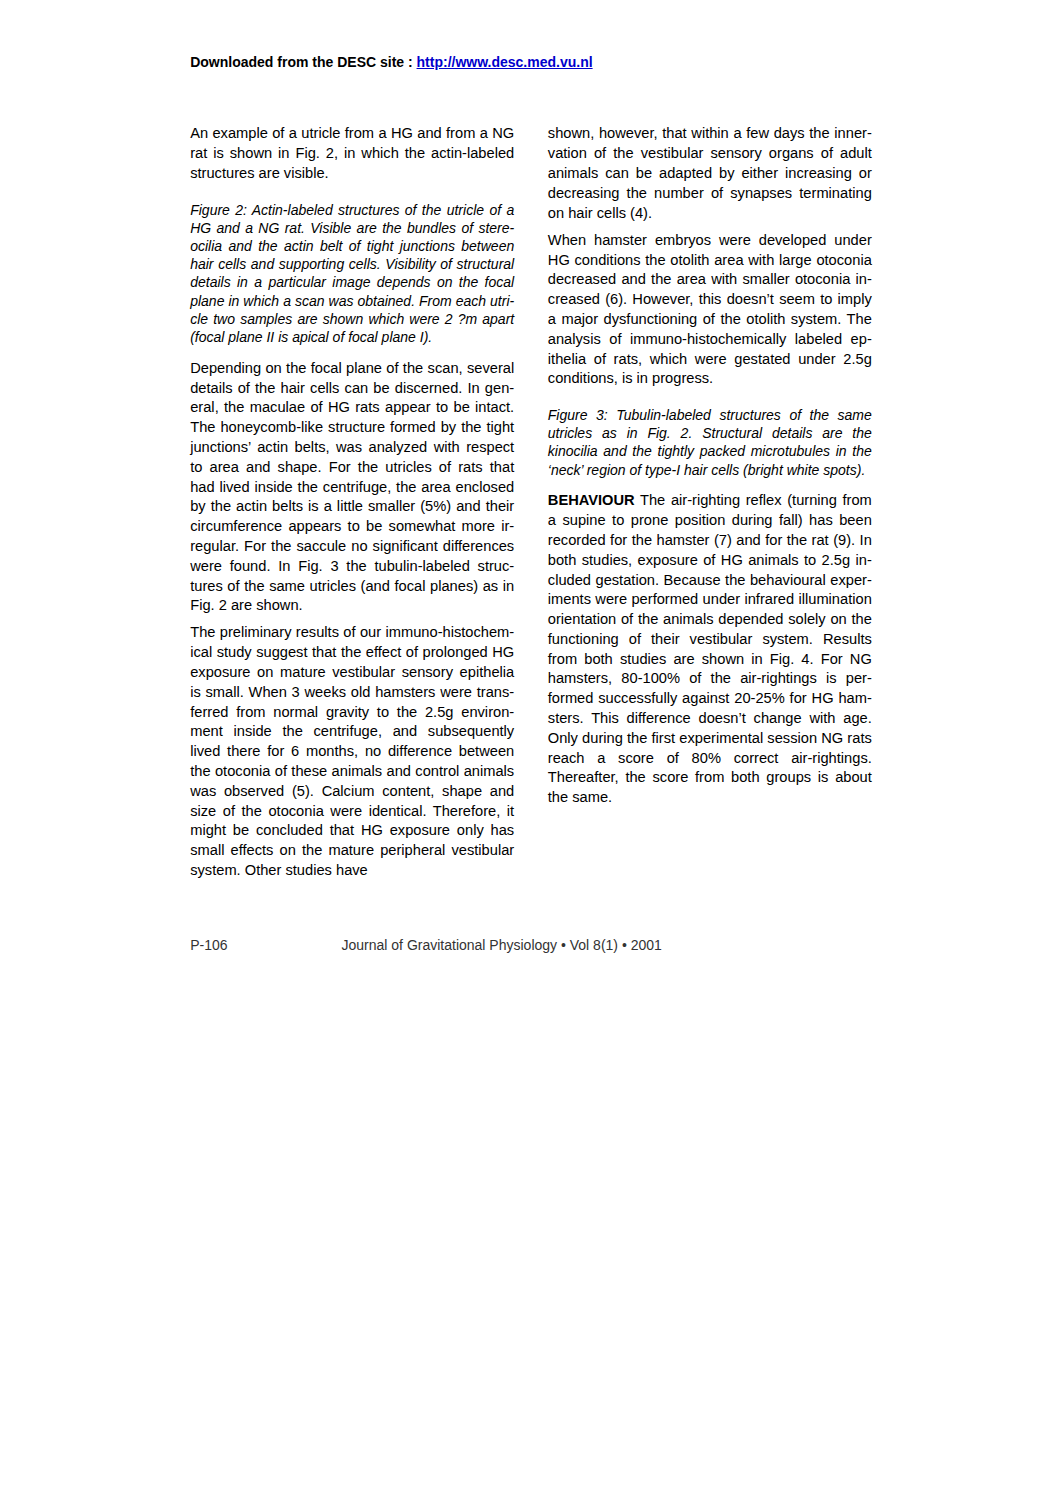Downloaded from the DESC site : http://www.desc.med.vu.nl
An example of a utricle from a HG and from a NG rat is shown in Fig. 2, in which the actin-labeled structures are visible.
Figure 2: Actin-labeled structures of the utricle of a HG and a NG rat. Visible are the bundles of stereocilia and the actin belt of tight junctions between hair cells and supporting cells. Visibility of structural details in a particular image depends on the focal plane in which a scan was obtained. From each utricle two samples are shown which were 2 ?m apart (focal plane II is apical of focal plane I).
Depending on the focal plane of the scan, several details of the hair cells can be discerned. In general, the maculae of HG rats appear to be intact. The honeycomb-like structure formed by the tight junctions’ actin belts, was analyzed with respect to area and shape. For the utricles of rats that had lived inside the centrifuge, the area enclosed by the actin belts is a little smaller (5%) and their circumference appears to be somewhat more irregular. For the saccule no significant differences were found. In Fig. 3 the tubulin-labeled structures of the same utricles (and focal planes) as in Fig. 2 are shown.
The preliminary results of our immuno-histochemical study suggest that the effect of prolonged HG exposure on mature vestibular sensory epithelia is small. When 3 weeks old hamsters were transferred from normal gravity to the 2.5g environment inside the centrifuge, and subsequently lived there for 6 months, no difference between the otoconia of these animals and control animals was observed (5). Calcium content, shape and size of the otoconia were identical. Therefore, it might be concluded that HG exposure only has small effects on the mature peripheral vestibular system. Other studies have
shown, however, that within a few days the innervation of the vestibular sensory organs of adult animals can be adapted by either increasing or decreasing the number of synapses terminating on hair cells (4).
When hamster embryos were developed under HG conditions the otolith area with large otoconia decreased and the area with smaller otoconia increased (6). However, this doesn’t seem to imply a major dysfunctioning of the otolith system. The analysis of immuno-histochemically labeled epithelia of rats, which were gestated under 2.5g conditions, is in progress.
Figure 3: Tubulin-labeled structures of the same utricles as in Fig. 2. Structural details are the kinocilia and the tightly packed microtubules in the ‘neck’ region of type-I hair cells (bright white spots).
BEHAVIOUR The air-righting reflex (turning from a supine to prone position during fall) has been recorded for the hamster (7) and for the rat (9). In both studies, exposure of HG animals to 2.5g included gestation. Because the behavioural experiments were performed under infrared illumination orientation of the animals depended solely on the functioning of their vestibular system. Results from both studies are shown in Fig. 4. For NG hamsters, 80-100% of the air-rightings is performed successfully against 20-25% for HG hamsters. This difference doesn’t change with age. Only during the first experimental session NG rats reach a score of 80% correct air-rightings. Thereafter, the score from both groups is about the same.
P-106
Journal of Gravitational Physiology • Vol 8(1) • 2001